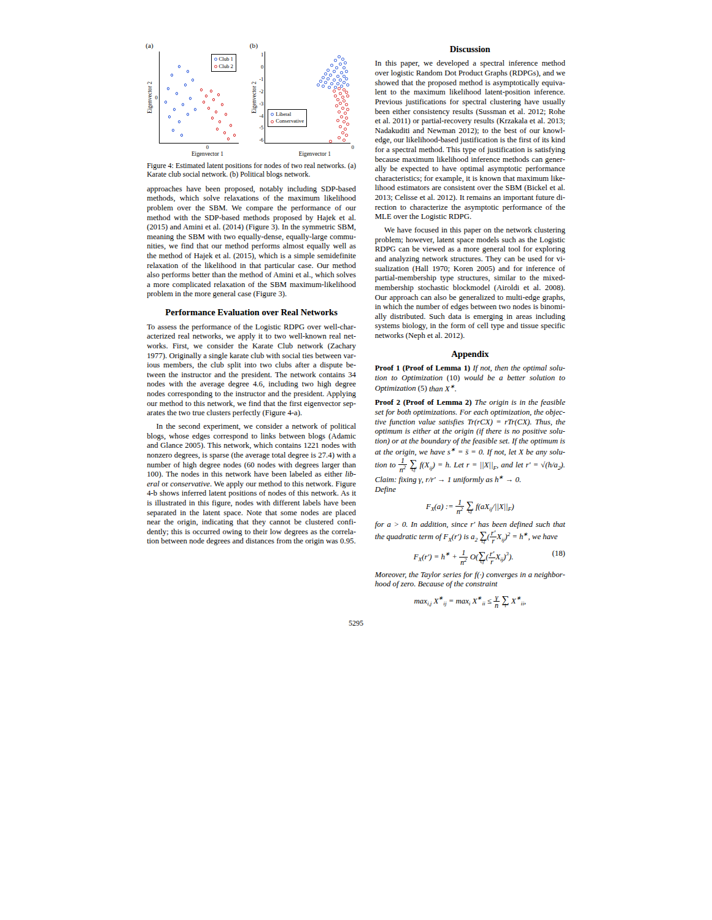(a)
Eigenvector 2
0
Club 1
Club 2
0
Eigenvector 1
(b)
Eigenvector 2
10-1-2-3-4-5-6
Liberal
Conservative
0
Eigenvector 1
Figure 4: Estimated latent positions for nodes of two real networks. (a) Karate club social network. (b) Political blogs network.
approaches have been proposed, notably including SDP-based methods, which solve relaxations of the maximum likelihood problem over the SBM. We compare the performance of our method with the SDP-based methods proposed by Hajek et al. (2015) and Amini et al. (2014) (Figure 3). In the symmetric SBM, meaning the SBM with two equally-dense, equally-large communities, we find that our method performs almost equally well as the method of Hajek et al. (2015), which is a simple semidefinite relaxation of the likelihood in that particular case. Our method also performs better than the method of Amini et al., which solves a more complicated relaxation of the SBM maximum-likelihood problem in the more general case (Figure 3).
Performance Evaluation over Real Networks
To assess the performance of the Logistic RDPG over well-characterized real networks, we apply it to two well-known real networks. First, we consider the Karate Club network (Zachary 1977). Originally a single karate club with social ties between various members, the club split into two clubs after a dispute between the instructor and the president. The network contains 34 nodes with the average degree 4.6, including two high degree nodes corresponding to the instructor and the president. Applying our method to this network, we find that the first eigenvector separates the two true clusters perfectly (Figure 4-a).
In the second experiment, we consider a network of political blogs, whose edges correspond to links between blogs (Adamic and Glance 2005). This network, which contains 1221 nodes with nonzero degrees, is sparse (the average total degree is 27.4) with a number of high degree nodes (60 nodes with degrees larger than 100). The nodes in this network have been labeled as either liberal or conservative. We apply our method to this network. Figure 4-b shows inferred latent positions of nodes of this network. As it is illustrated in this figure, nodes with different labels have been separated in the latent space. Note that some nodes are placed near the origin, indicating that they cannot be clustered confidently; this is occurred owing to their low degrees as the correlation between node degrees and distances from the origin was 0.95.
Discussion
In this paper, we developed a spectral inference method over logistic Random Dot Product Graphs (RDPGs), and we showed that the proposed method is asymptotically equivalent to the maximum likelihood latent-position inference. Previous justifications for spectral clustering have usually been either consistency results (Sussman et al. 2012; Rohe et al. 2011) or partial-recovery results (Krzakala et al. 2013; Nadakuditi and Newman 2012); to the best of our knowledge, our likelihood-based justification is the first of its kind for a spectral method. This type of justification is satisfying because maximum likelihood inference methods can generally be expected to have optimal asymptotic performance characteristics; for example, it is known that maximum likelihood estimators are consistent over the SBM (Bickel et al. 2013; Celisse et al. 2012). It remains an important future direction to characterize the asymptotic performance of the MLE over the Logistic RDPG.
We have focused in this paper on the network clustering problem; however, latent space models such as the Logistic RDPG can be viewed as a more general tool for exploring and analyzing network structures. They can be used for visualization (Hall 1970; Koren 2005) and for inference of partial-membership type structures, similar to the mixed-membership stochastic blockmodel (Airoldi et al. 2008). Our approach can also be generalized to multi-edge graphs, in which the number of edges between two nodes is binomially distributed. Such data is emerging in areas including systems biology, in the form of cell type and tissue specific networks (Neph et al. 2012).
Appendix
Proof 1 (Proof of Lemma 1) If not, then the optimal solution to Optimization (10) would be a better solution to Optimization (5) than X∗.
Proof 2 (Proof of Lemma 2) The origin is in the feasible set for both optimizations. For each optimization, the objective function value satisfies Tr(rCX) = rTr(CX). Thus, the optimum is either at the origin (if there is no positive solution) or at the boundary of the feasible set. If the optimum is at the origin, we have s∗ = s̄ = 0. If not, let X be any solution to 1 n2 ∑i,j f(Xij) = h. Let r = ||X||F, and let r′ = √(h/a2). Claim: fixing γ, r/r′ → 1 uniformly as h∗ → 0.
Define
FX(a) := 1 n2 ∑i,j f(aXij/||X||F)
for a > 0. In addition, since r′ has been defined such that the quadratic term of FX(r′) is a2 ∑i,j(r′r Xij)2 = h∗, we have
FX(r′) = h∗ + 1 n2 O(∑i,j(r′r Xij)3). (18)
Moreover, the Taylor series for f(·) converges in a neighborhood of zero. Because of the constraint
maxi,j X∗ij = maxi X∗ii ≤ γn ∑i X∗ii,
5295